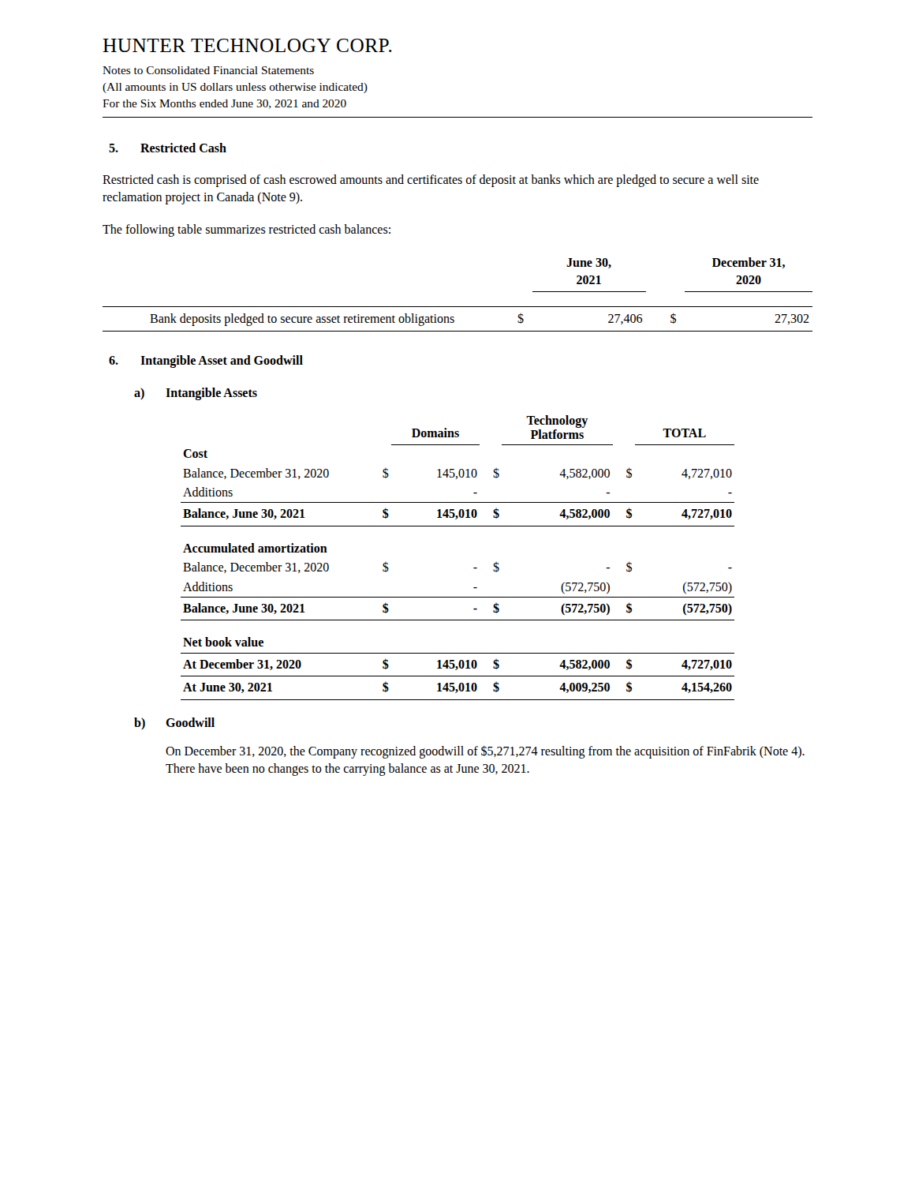HUNTER TECHNOLOGY CORP.
Notes to Consolidated Financial Statements
(All amounts in US dollars unless otherwise indicated)
For the Six Months ended June 30, 2021 and 2020
5.
Restricted Cash
Restricted cash is comprised of cash escrowed amounts and certificates of deposit at banks which are pledged to secure a well site reclamation project in Canada (Note 9).
The following table summarizes restricted cash balances:
| | | June 30, 2021 | | | December 31, 2020 |
| Bank deposits pledged to secure asset retirement obligations | $ | 27,406 | | $ | 27,302 |
6.
Intangible Asset and Goodwill
a)
Intangible Assets
| | | Domains | | | Technology Platforms | | | TOTAL |
| Cost | |
| Balance, December 31, 2020 | $ | 145,010 | | $ | 4,582,000 | | $ | 4,727,010 |
| Additions | | - | | | - | | | - |
| Balance, June 30, 2021 | $ | 145,010 | | $ | 4,582,000 | | $ | 4,727,010 |
| Accumulated amortization | |
| Balance, December 31, 2020 | $ | - | | $ | - | | $ | - |
| Additions | | - | | | (572,750) | | | (572,750) |
| Balance, June 30, 2021 | $ | - | | $ | (572,750) | | $ | (572,750) |
| Net book value | |
| At December 31, 2020 | $ | 145,010 | | $ | 4,582,000 | | $ | 4,727,010 |
| At June 30, 2021 | $ | 145,010 | | $ | 4,009,250 | | $ | 4,154,260 |
b)
Goodwill
On December 31, 2020, the Company recognized goodwill of $5,271,274 resulting from the acquisition of FinFabrik (Note 4). There have been no changes to the carrying balance as at June 30, 2021.